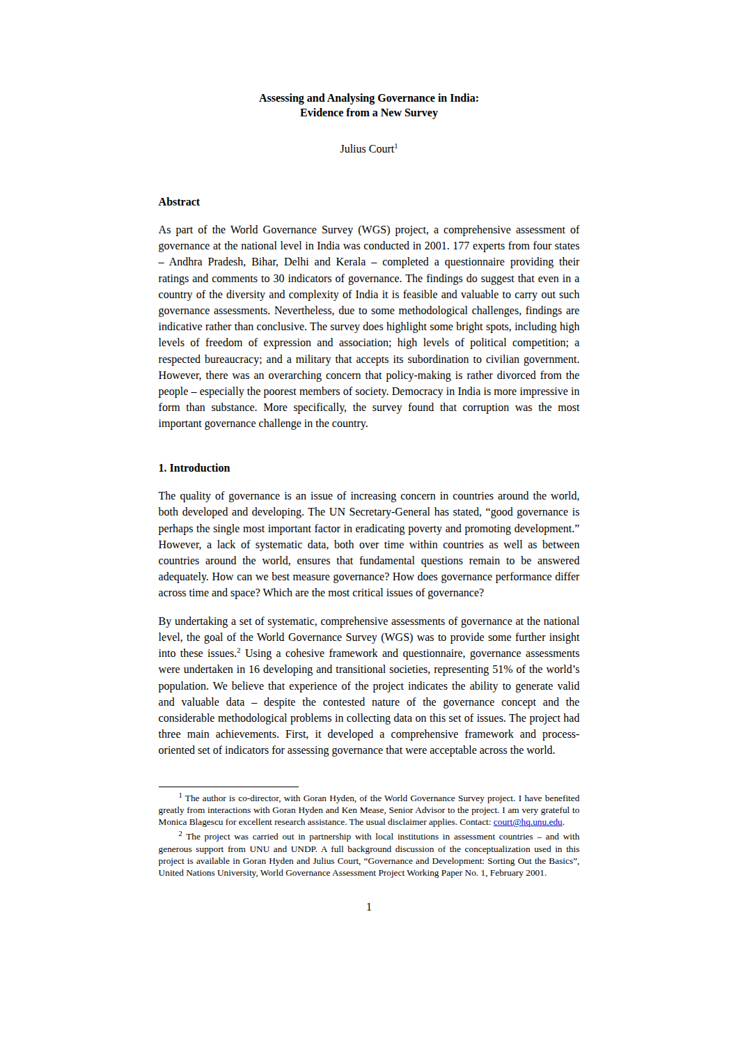Assessing and Analysing Governance in India:
Evidence from a New Survey
Julius Court1
Abstract
As part of the World Governance Survey (WGS) project, a comprehensive assessment of governance at the national level in India was conducted in 2001. 177 experts from four states – Andhra Pradesh, Bihar, Delhi and Kerala – completed a questionnaire providing their ratings and comments to 30 indicators of governance. The findings do suggest that even in a country of the diversity and complexity of India it is feasible and valuable to carry out such governance assessments. Nevertheless, due to some methodological challenges, findings are indicative rather than conclusive. The survey does highlight some bright spots, including high levels of freedom of expression and association; high levels of political competition; a respected bureaucracy; and a military that accepts its subordination to civilian government. However, there was an overarching concern that policy-making is rather divorced from the people – especially the poorest members of society. Democracy in India is more impressive in form than substance. More specifically, the survey found that corruption was the most important governance challenge in the country.
1. Introduction
The quality of governance is an issue of increasing concern in countries around the world, both developed and developing. The UN Secretary-General has stated, “good governance is perhaps the single most important factor in eradicating poverty and promoting development.” However, a lack of systematic data, both over time within countries as well as between countries around the world, ensures that fundamental questions remain to be answered adequately. How can we best measure governance? How does governance performance differ across time and space? Which are the most critical issues of governance?
By undertaking a set of systematic, comprehensive assessments of governance at the national level, the goal of the World Governance Survey (WGS) was to provide some further insight into these issues.2 Using a cohesive framework and questionnaire, governance assessments were undertaken in 16 developing and transitional societies, representing 51% of the world’s population. We believe that experience of the project indicates the ability to generate valid and valuable data – despite the contested nature of the governance concept and the considerable methodological problems in collecting data on this set of issues. The project had three main achievements. First, it developed a comprehensive framework and process-oriented set of indicators for assessing governance that were acceptable across the world.
1 The author is co-director, with Goran Hyden, of the World Governance Survey project. I have benefited greatly from interactions with Goran Hyden and Ken Mease, Senior Advisor to the project. I am very grateful to Monica Blagescu for excellent research assistance. The usual disclaimer applies. Contact: court@hq.unu.edu.
2 The project was carried out in partnership with local institutions in assessment countries – and with generous support from UNU and UNDP. A full background discussion of the conceptualization used in this project is available in Goran Hyden and Julius Court, “Governance and Development: Sorting Out the Basics”, United Nations University, World Governance Assessment Project Working Paper No. 1, February 2001.
1